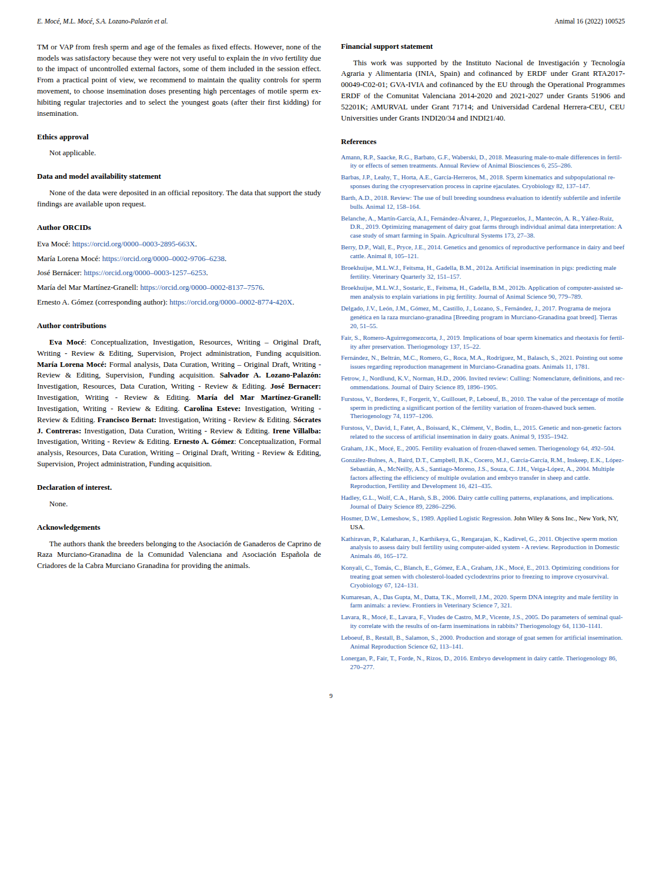E. Mocé, M.L. Mocé, S.A. Lozano-Palazón et al.
Animal 16 (2022) 100525
TM or VAP from fresh sperm and age of the females as fixed effects. However, none of the models was satisfactory because they were not very useful to explain the in vivo fertility due to the impact of uncontrolled external factors, some of them included in the session effect. From a practical point of view, we recommend to maintain the quality controls for sperm movement, to choose insemination doses presenting high percentages of motile sperm exhibiting regular trajectories and to select the youngest goats (after their first kidding) for insemination.
Ethics approval
Not applicable.
Data and model availability statement
None of the data were deposited in an official repository. The data that support the study findings are available upon request.
Author ORCIDs
Eva Mocé: https://orcid.org/0000–0003-2895-663X.
María Lorena Mocé: https://orcid.org/0000–0002-9706–6238.
José Bernácer: https://orcid.org/0000–0003-1257–6253.
María del Mar Martínez-Granell: https://orcid.org/0000–0002-8137–7576.
Ernesto A. Gómez (corresponding author): https://orcid.org/0000–0002-8774-420X.
Author contributions
Eva Mocé: Conceptualization, Investigation, Resources, Writing – Original Draft, Writing - Review & Editing, Supervision, Project administration, Funding acquisition. María Lorena Mocé: Formal analysis, Data Curation, Writing – Original Draft, Writing - Review & Editing, Supervision, Funding acquisition. Salvador A. Lozano-Palazón: Investigation, Resources, Data Curation, Writing - Review & Editing. José Bernacer: Investigation, Writing - Review & Editing. María del Mar Martínez-Granell: Investigation, Writing - Review & Editing. Carolina Esteve: Investigation, Writing - Review & Editing. Francisco Bernat: Investigation, Writing - Review & Editing. Sócrates J. Contreras: Investigation, Data Curation, Writing - Review & Editing. Irene Villalba: Investigation, Writing - Review & Editing. Ernesto A. Gómez: Conceptualization, Formal analysis, Resources, Data Curation, Writing – Original Draft, Writing - Review & Editing, Supervision, Project administration, Funding acquisition.
Declaration of interest.
None.
Acknowledgements
The authors thank the breeders belonging to the Asociación de Ganaderos de Caprino de Raza Murciano-Granadina de la Comunidad Valenciana and Asociación Española de Criadores de la Cabra Murciano Granadina for providing the animals.
Financial support statement
This work was supported by the Instituto Nacional de Investigación y Tecnología Agraria y Alimentaria (INIA, Spain) and cofinanced by ERDF under Grant RTA2017-00049-C02-01; GVA-IVIA and cofinanced by the EU through the Operational Programmes ERDF of the Comunitat Valenciana 2014-2020 and 2021-2027 under Grants 51906 and 52201K; AMURVAL under Grant 71714; and Universidad Cardenal Herrera-CEU, CEU Universities under Grants INDI20/34 and INDI21/40.
References
Amann, R.P., Saacke, R.G., Barbato, G.F., Waberski, D., 2018. Measuring male-to-male differences in fertility or effects of semen treatments. Annual Review of Animal Biosciences 6, 255–286.
Barbas, J.P., Leahy, T., Horta, A.E., García-Herreros, M., 2018. Sperm kinematics and subpopulational responses during the cryopreservation process in caprine ejaculates. Cryobiology 82, 137–147.
Barth, A.D., 2018. Review: The use of bull breeding soundness evaluation to identify subfertile and infertile bulls. Animal 12, 158–164.
Belanche, A., Martín-García, A.I., Fernández-Álvarez, J., Pleguezuelos, J., Mantecón, A. R., Yáñez-Ruiz, D.R., 2019. Optimizing management of dairy goat farms through individual animal data interpretation: A case study of smart farming in Spain. Agricultural Systems 173, 27–38.
Berry, D.P., Wall, E., Pryce, J.E., 2014. Genetics and genomics of reproductive performance in dairy and beef cattle. Animal 8, 105–121.
Broekhuijse, M.L.W.J., Feitsma, H., Gadella, B.M., 2012a. Artificial insemination in pigs: predicting male fertility. Veterinary Quarterly 32, 151–157.
Broekhuijse, M.L.W.J., Sostaric, E., Feitsma, H., Gadella, B.M., 2012b. Application of computer-assisted semen analysis to explain variations in pig fertility. Journal of Animal Science 90, 779–789.
Delgado, J.V., León, J.M., Gómez, M., Castillo, J., Lozano, S., Fernández, J., 2017. Programa de mejora genética en la raza murciano-granadina [Breeding program in Murciano-Granadina goat breed]. Tierras 20, 51–55.
Fair, S., Romero-Aguirregomezcorta, J., 2019. Implications of boar sperm kinematics and rheotaxis for fertility after preservation. Theriogenology 137, 15–22.
Fernández, N., Beltrán, M.C., Romero, G., Roca, M.A., Rodríguez, M., Balasch, S., 2021. Pointing out some issues regarding reproduction management in Murciano-Granadina goats. Animals 11, 1781.
Fetrow, J., Nordlund, K.V., Norman, H.D., 2006. Invited review: Culling: Nomenclature, definitions, and recommendations. Journal of Dairy Science 89, 1896–1905.
Furstoss, V., Borderes, F., Forgerit, Y., Guillouet, P., Leboeuf, B., 2010. The value of the percentage of motile sperm in predicting a significant portion of the fertility variation of frozen-thawed buck semen. Theriogenology 74, 1197–1206.
Furstoss, V., David, I., Fatet, A., Boissard, K., Clément, V., Bodin, L., 2015. Genetic and non-genetic factors related to the success of artificial insemination in dairy goats. Animal 9, 1935–1942.
Graham, J.K., Mocé, E., 2005. Fertility evaluation of frozen-thawed semen. Theriogenology 64, 492–504.
González-Bulnes, A., Baird, D.T., Campbell, B.K., Cocero, M.J., García-García, R.M., Inskeep, E.K., López-Sebastián, A., McNeilly, A.S., Santiago-Moreno, J.S., Souza, C. J.H., Veiga-López, A., 2004. Multiple factors affecting the efficiency of multiple ovulation and embryo transfer in sheep and cattle. Reproduction, Fertility and Development 16, 421–435.
Hadley, G.L., Wolf, C.A., Harsh, S.B., 2006. Dairy cattle culling patterns, explanations, and implications. Journal of Dairy Science 89, 2286–2296.
Hosmer, D.W., Lemeshow, S., 1989. Applied Logistic Regression. John Wiley & Sons Inc., New York, NY, USA.
Kathiravan, P., Kalatharan, J., Karthikeya, G., Rengarajan, K., Kadirvel, G., 2011. Objective sperm motion analysis to assess dairy bull fertility using computer-aided system - A review. Reproduction in Domestic Animals 46, 165–172.
Konyali, C., Tomás, C., Blanch, E., Gómez, E.A., Graham, J.K., Mocé, E., 2013. Optimizing conditions for treating goat semen with cholesterol-loaded cyclodextrins prior to freezing to improve cryosurvival. Cryobiology 67, 124–131.
Kumaresan, A., Das Gupta, M., Datta, T.K., Morrell, J.M., 2020. Sperm DNA integrity and male fertility in farm animals: a review. Frontiers in Veterinary Science 7, 321.
Lavara, R., Mocé, E., Lavara, F., Viudes de Castro, M.P., Vicente, J.S., 2005. Do parameters of seminal quality correlate with the results of on-farm inseminations in rabbits? Theriogenology 64, 1130–1141.
Leboeuf, B., Restall, B., Salamon, S., 2000. Production and storage of goat semen for artificial insemination. Animal Reproduction Science 62, 113–141.
Lonergan, P., Fair, T., Forde, N., Rizos, D., 2016. Embryo development in dairy cattle. Theriogenology 86, 270–277.
9